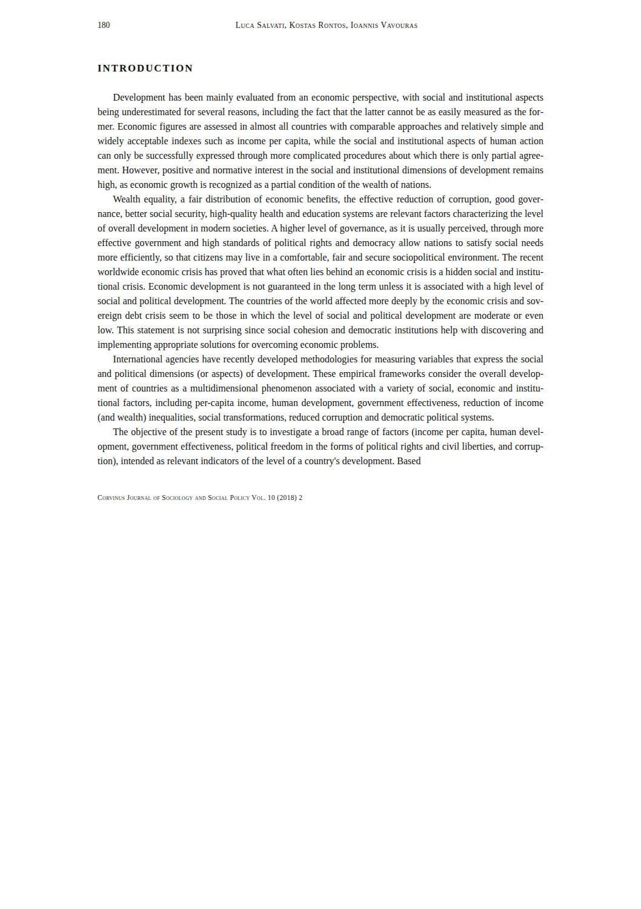180 Luca Salvati, Kostas Rontos, Ioannis Vavouras
INTRODUCTION
Development has been mainly evaluated from an economic perspective, with social and institutional aspects being underestimated for several reasons, including the fact that the latter cannot be as easily measured as the former. Economic figures are assessed in almost all countries with comparable approaches and relatively simple and widely acceptable indexes such as income per capita, while the social and institutional aspects of human action can only be successfully expressed through more complicated procedures about which there is only partial agreement. However, positive and normative interest in the social and institutional dimensions of development remains high, as economic growth is recognized as a partial condition of the wealth of nations.
Wealth equality, a fair distribution of economic benefits, the effective reduction of corruption, good governance, better social security, high-quality health and education systems are relevant factors characterizing the level of overall development in modern societies. A higher level of governance, as it is usually perceived, through more effective government and high standards of political rights and democracy allow nations to satisfy social needs more efficiently, so that citizens may live in a comfortable, fair and secure sociopolitical environment. The recent worldwide economic crisis has proved that what often lies behind an economic crisis is a hidden social and institutional crisis. Economic development is not guaranteed in the long term unless it is associated with a high level of social and political development. The countries of the world affected more deeply by the economic crisis and sovereign debt crisis seem to be those in which the level of social and political development are moderate or even low. This statement is not surprising since social cohesion and democratic institutions help with discovering and implementing appropriate solutions for overcoming economic problems.
International agencies have recently developed methodologies for measuring variables that express the social and political dimensions (or aspects) of development. These empirical frameworks consider the overall development of countries as a multidimensional phenomenon associated with a variety of social, economic and institutional factors, including per-capita income, human development, government effectiveness, reduction of income (and wealth) inequalities, social transformations, reduced corruption and democratic political systems.
The objective of the present study is to investigate a broad range of factors (income per capita, human development, government effectiveness, political freedom in the forms of political rights and civil liberties, and corruption), intended as relevant indicators of the level of a country's development. Based
Corvinus Journal of Sociology and Social Policy Vol. 10 (2018) 2